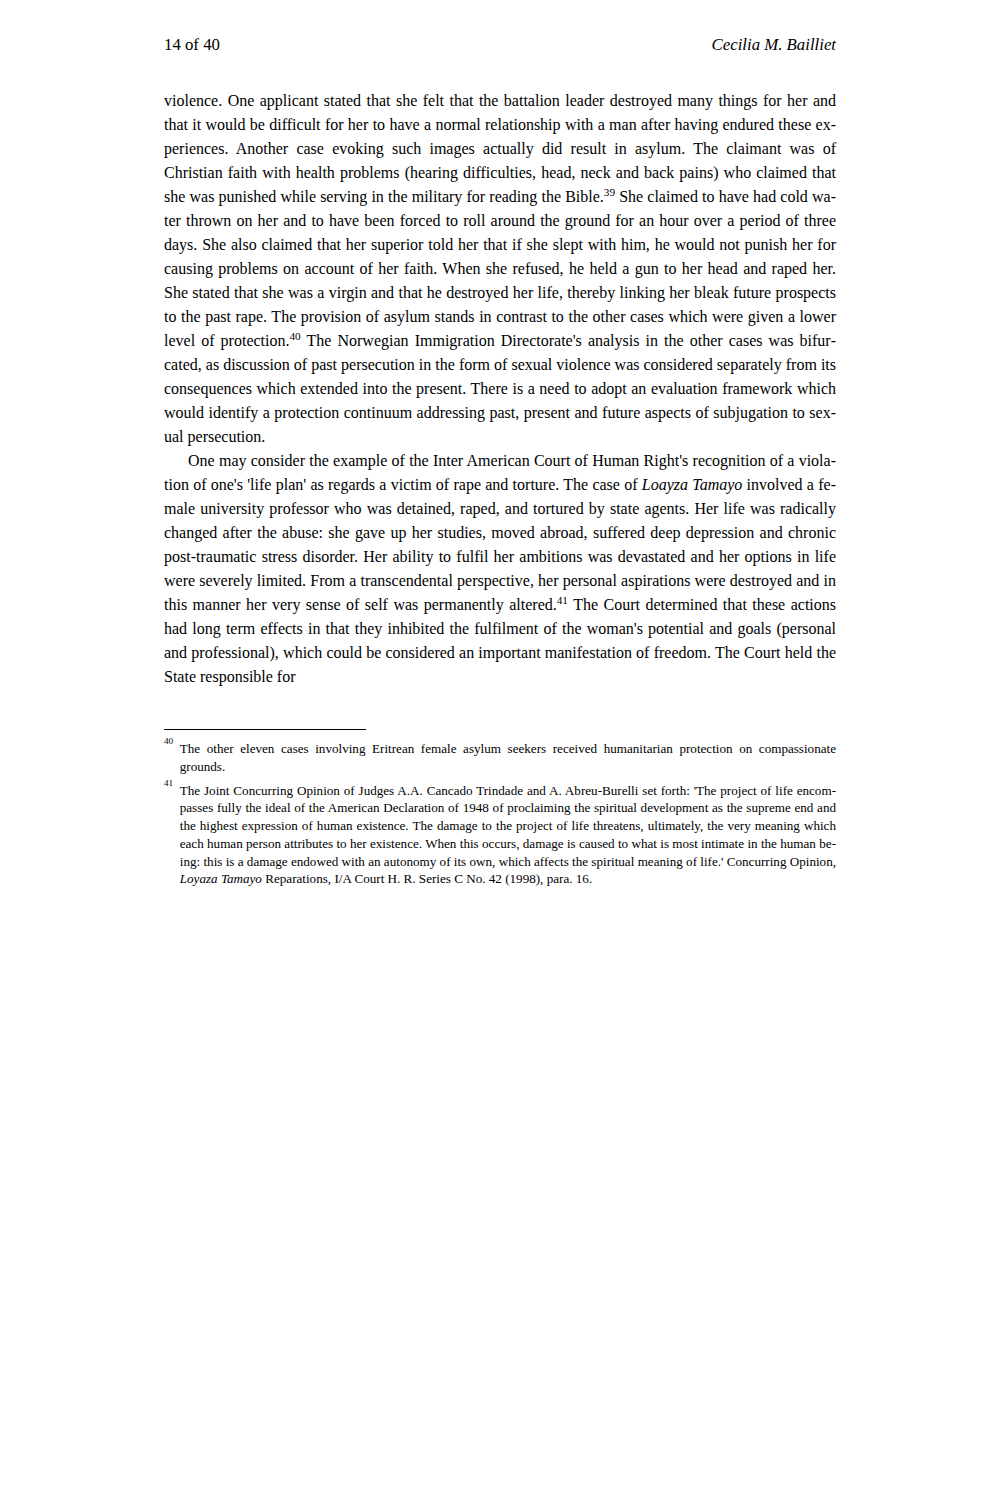14 of 40 Cecilia M. Bailliet
violence. One applicant stated that she felt that the battalion leader destroyed many things for her and that it would be difficult for her to have a normal relationship with a man after having endured these experiences. Another case evoking such images actually did result in asylum. The claimant was of Christian faith with health problems (hearing difficulties, head, neck and back pains) who claimed that she was punished while serving in the military for reading the Bible.39 She claimed to have had cold water thrown on her and to have been forced to roll around the ground for an hour over a period of three days. She also claimed that her superior told her that if she slept with him, he would not punish her for causing problems on account of her faith. When she refused, he held a gun to her head and raped her. She stated that she was a virgin and that he destroyed her life, thereby linking her bleak future prospects to the past rape. The provision of asylum stands in contrast to the other cases which were given a lower level of protection.40 The Norwegian Immigration Directorate's analysis in the other cases was bifurcated, as discussion of past persecution in the form of sexual violence was considered separately from its consequences which extended into the present. There is a need to adopt an evaluation framework which would identify a protection continuum addressing past, present and future aspects of subjugation to sexual persecution.
One may consider the example of the Inter American Court of Human Right's recognition of a violation of one's 'life plan' as regards a victim of rape and torture. The case of Loayza Tamayo involved a female university professor who was detained, raped, and tortured by state agents. Her life was radically changed after the abuse: she gave up her studies, moved abroad, suffered deep depression and chronic post-traumatic stress disorder. Her ability to fulfil her ambitions was devastated and her options in life were severely limited. From a transcendental perspective, her personal aspirations were destroyed and in this manner her very sense of self was permanently altered.41 The Court determined that these actions had long term effects in that they inhibited the fulfilment of the woman's potential and goals (personal and professional), which could be considered an important manifestation of freedom. The Court held the State responsible for
40 The other eleven cases involving Eritrean female asylum seekers received humanitarian protection on compassionate grounds.
41 The Joint Concurring Opinion of Judges A.A. Cancado Trindade and A. Abreu-Burelli set forth: 'The project of life encompasses fully the ideal of the American Declaration of 1948 of proclaiming the spiritual development as the supreme end and the highest expression of human existence. The damage to the project of life threatens, ultimately, the very meaning which each human person attributes to her existence. When this occurs, damage is caused to what is most intimate in the human being: this is a damage endowed with an autonomy of its own, which affects the spiritual meaning of life.' Concurring Opinion, Loyaza Tamayo Reparations, I/A Court H. R. Series C No. 42 (1998), para. 16.